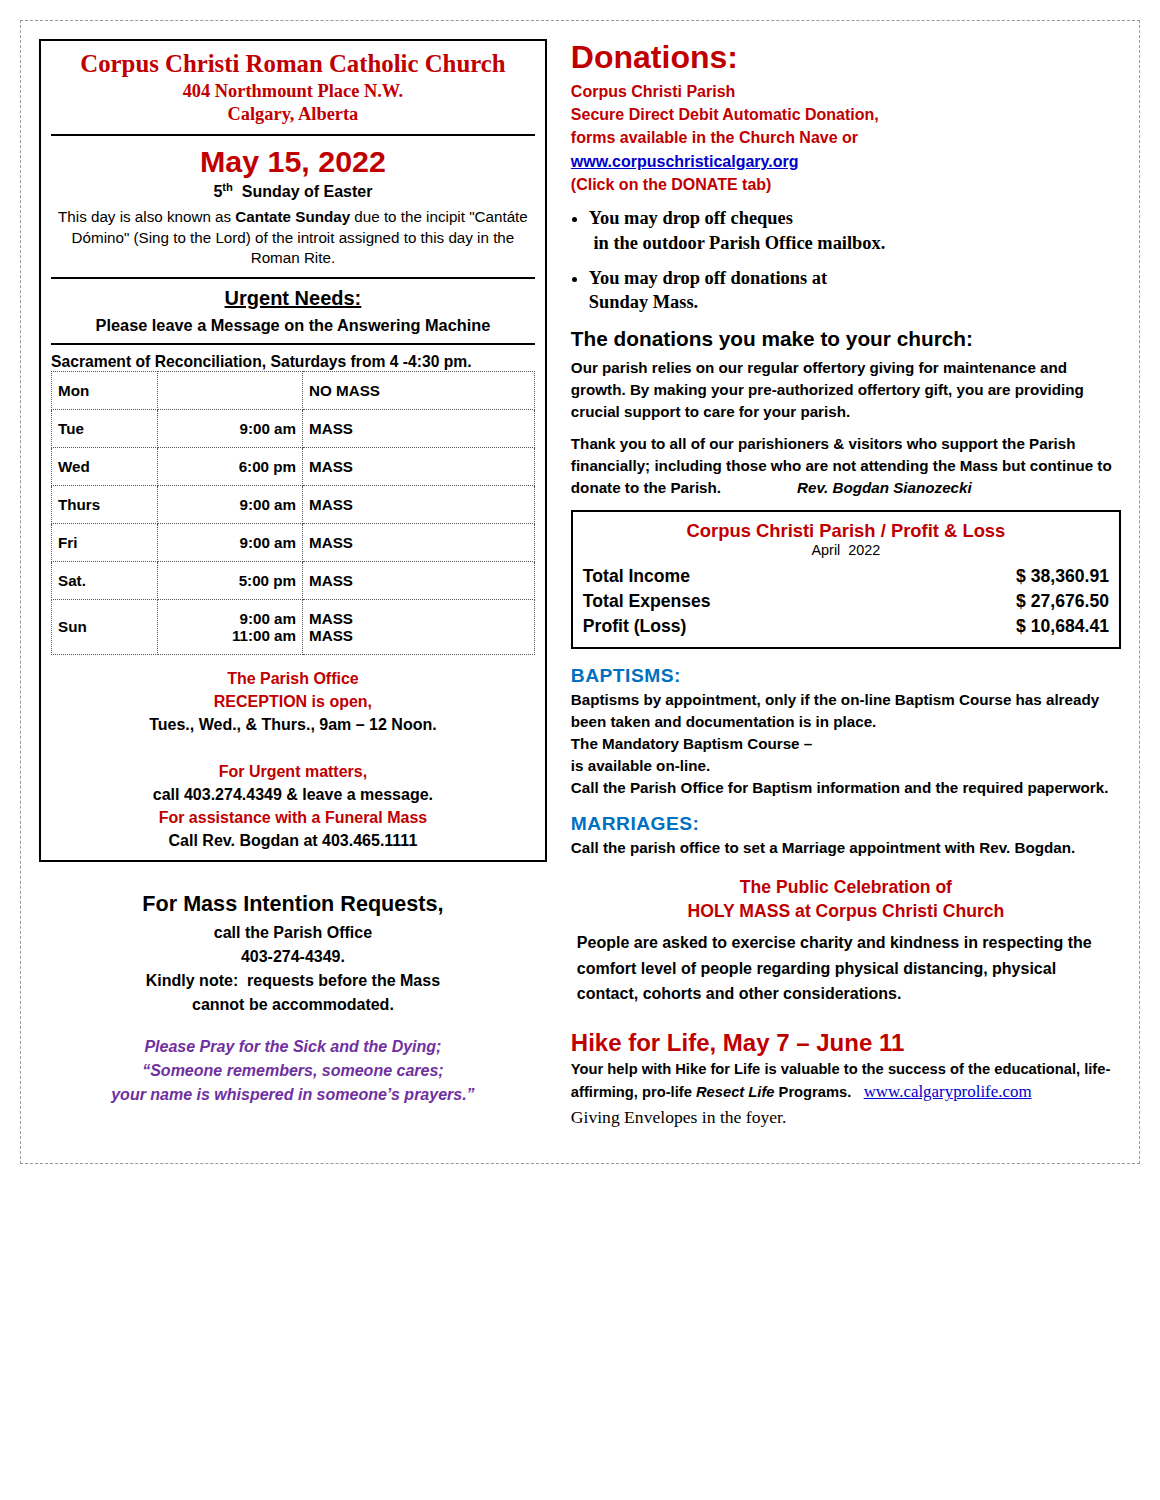Corpus Christi Roman Catholic Church
404 Northmount Place N.W.
Calgary, Alberta
May 15, 2022
5th Sunday of Easter
This day is also known as Cantate Sunday due to the incipit "Cantáte Dómino" (Sing to the Lord) of the introit assigned to this day in the Roman Rite.
Urgent Needs:
Please leave a Message on the Answering Machine
Sacrament of Reconciliation, Saturdays from 4 -4:30 pm.
| Mon | | NO MASS |
| Tue | 9:00 am | MASS |
| Wed | 6:00 pm | MASS |
| Thurs | 9:00 am | MASS |
| Fri | 9:00 am | MASS |
| Sat. | 5:00 pm | MASS |
| Sun | 9:00 am 11:00 am | MASS MASS |
The Parish Office
RECEPTION is open,
Tues., Wed., & Thurs., 9am – 12 Noon.
For Urgent matters,
call 403.274.4349 & leave a message.
For assistance with a Funeral Mass
Call Rev. Bogdan at 403.465.1111
For Mass Intention Requests,
call the Parish Office
403-274-4349.
Kindly note: requests before the Mass
cannot be accommodated.
Please Pray for the Sick and the Dying;
“Someone remembers, someone cares;
your name is whispered in someone’s prayers.”
Donations:
Corpus Christi Parish
Secure Direct Debit Automatic Donation,
forms available in the Church Nave or
www.corpuschristicalgary.org
(Click on the DONATE tab)
You may drop off cheques
in the outdoor Parish Office mailbox.
You may drop off donations at
Sunday Mass.
The donations you make to your church:
Our parish relies on our regular offertory giving for maintenance and growth. By making your pre-authorized offertory gift, you are providing crucial support to care for your parish.
Thank you to all of our parishioners & visitors who support the Parish financially; including those who are not attending the Mass but continue to donate to the Parish. Rev. Bogdan Sianozecki
Corpus Christi Parish / Profit & Loss
April 2022
| Total Income | $ 38,360.91 |
| Total Expenses | $ 27,676.50 |
| Profit (Loss) | $ 10,684.41 |
BAPTISMS:
Baptisms by appointment, only if the on-line Baptism Course has already been taken and documentation is in place.
The Mandatory Baptism Course –
is available on-line.
Call the Parish Office for Baptism information and the required paperwork.
MARRIAGES:
Call the parish office to set a Marriage appointment with Rev. Bogdan.
The Public Celebration of
HOLY MASS at Corpus Christi Church
People are asked to exercise charity and kindness in respecting the comfort level of people regarding physical distancing, physical contact, cohorts and other considerations.
Hike for Life, May 7 – June 11
Your help with Hike for Life is valuable to the success of the educational, life-affirming, pro-life Resect Life Programs. www.calgaryprolife.com
Giving Envelopes in the foyer.